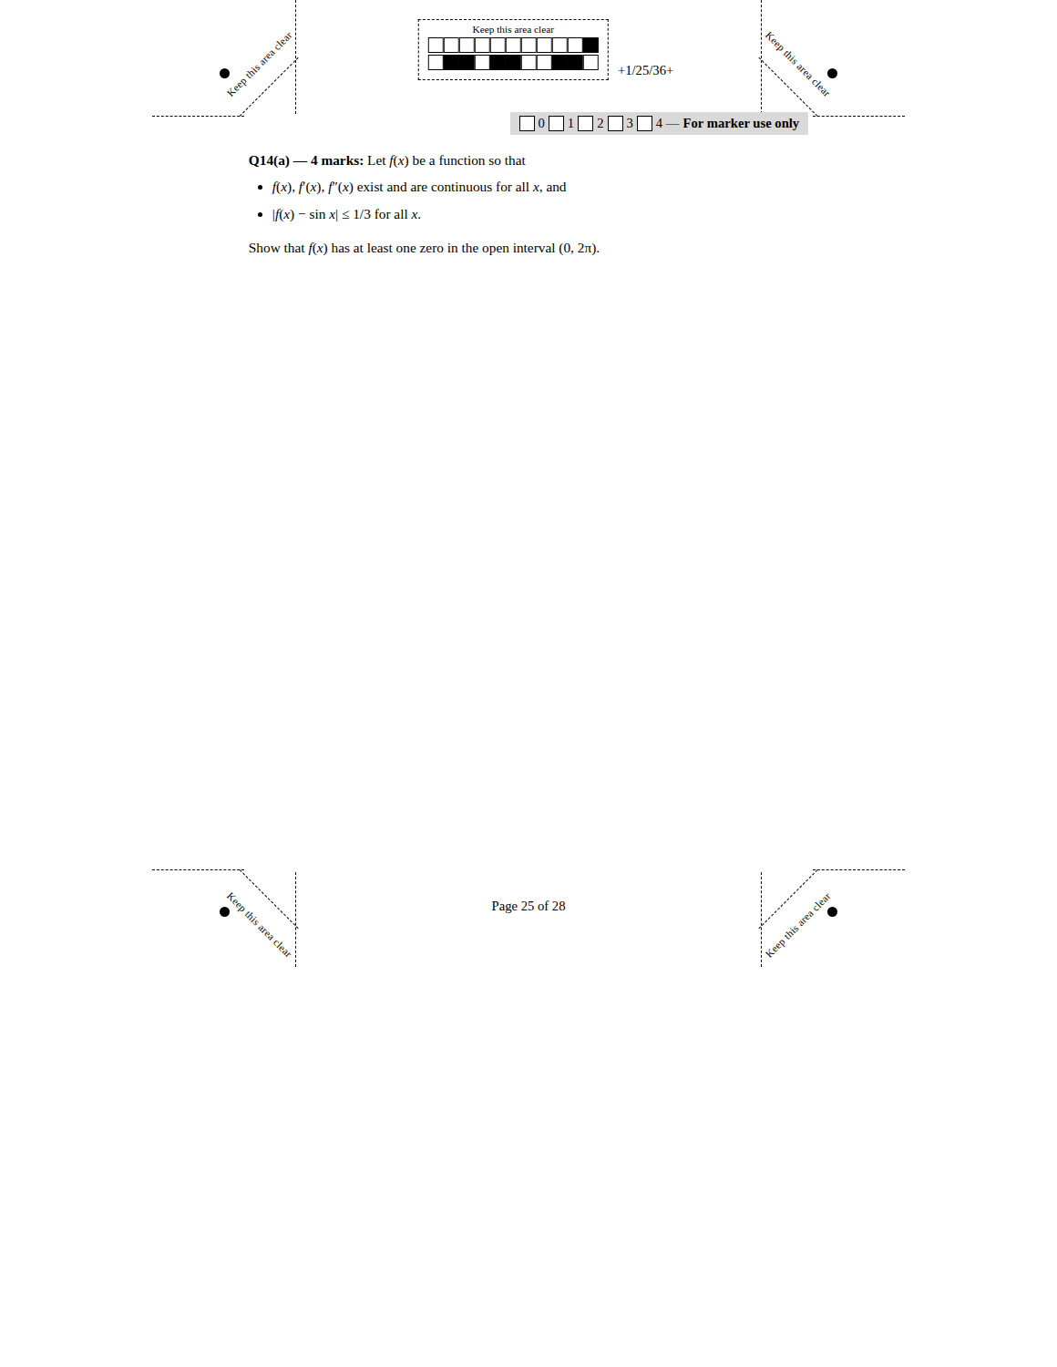Keep this area clear
Keep this area clear
Keep this area clear
Keep this area clear
Keep this area clear
+1/25/36+
0 1 2 3 4 — For marker use only
Q14(a) — 4 marks: Let f(x) be a function so that
f(x), f′(x), f″(x) exist and are continuous for all x, and
|f(x) − sin x| ≤ 1/3 for all x.
Show that f(x) has at least one zero in the open interval (0, 2π).
Page 25 of 28